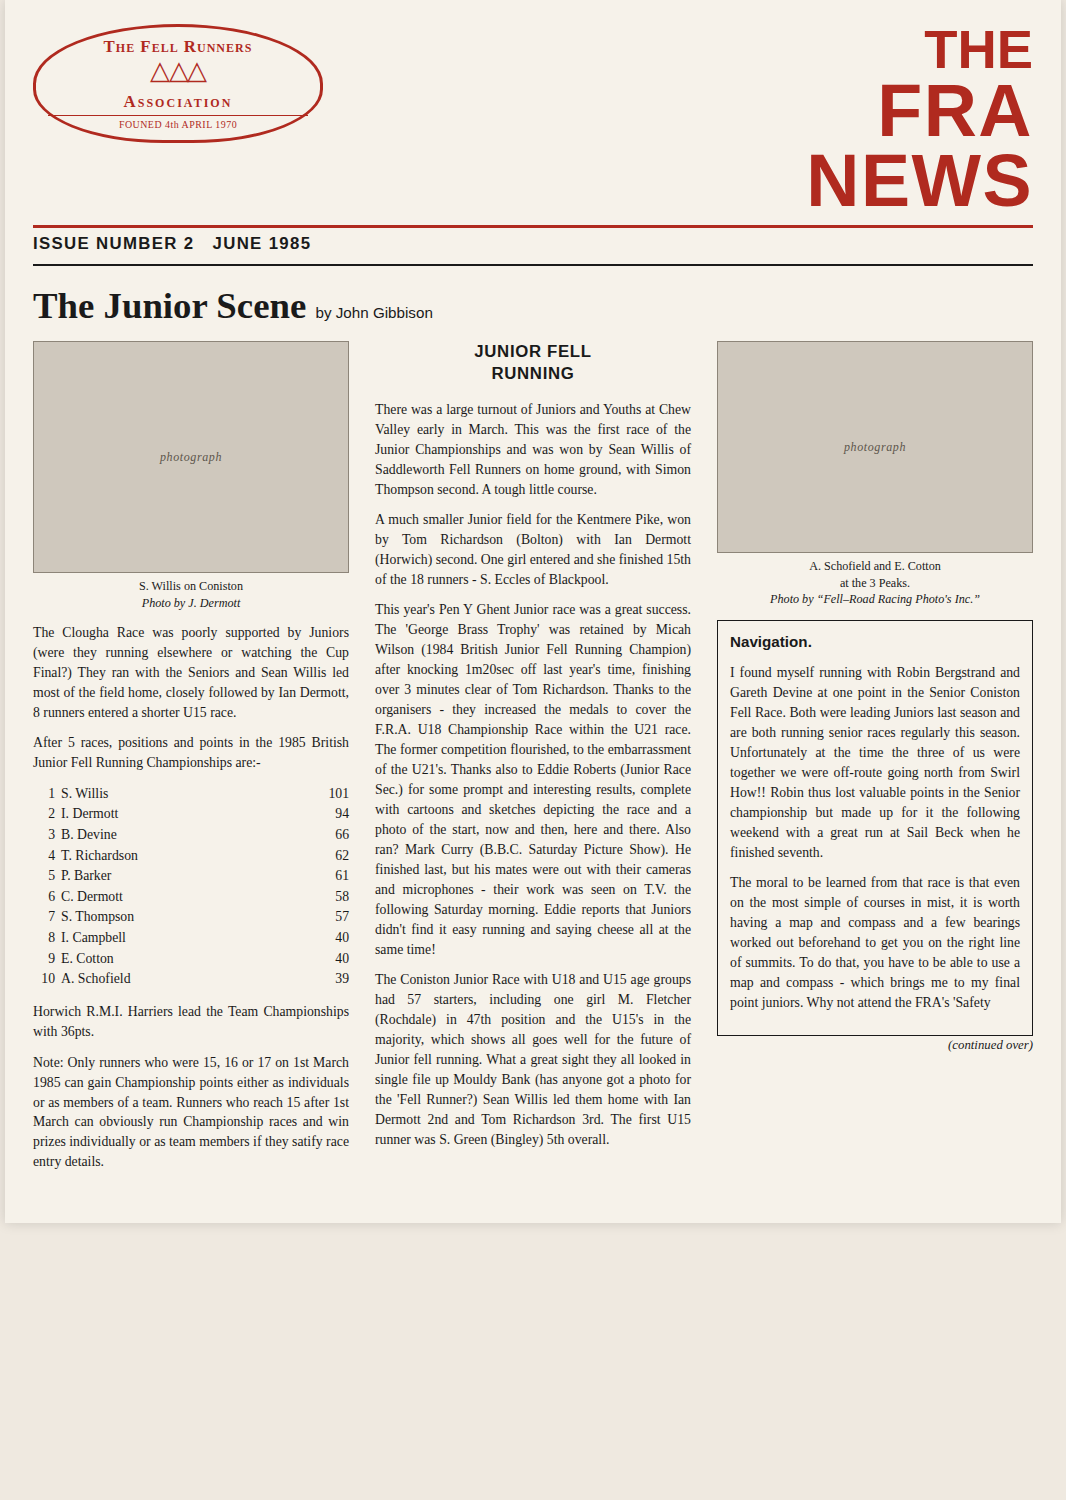The Fell Runners
△△△
Association
FOUNED 4th APRIL 1970
THE FRA NEWS
ISSUE NUMBER 2 JUNE 1985
The Junior Scene by John Gibbison
photograph
S. Willis on Coniston
Photo by J. Dermott
The Clougha Race was poorly supported by Juniors (were they running elsewhere or watching the Cup Final?) They ran with the Seniors and Sean Willis led most of the field home, closely followed by Ian Dermott, 8 runners entered a shorter U15 race.
After 5 races, positions and points in the 1985 British Junior Fell Running Championships are:-
1 S. Willis 101
2 I. Dermott 94
3 B. Devine 66
4 T. Richardson 62
5 P. Barker 61
6 C. Dermott 58
7 S. Thompson 57
8 I. Campbell 40
9 E. Cotton 40
10 A. Schofield 39
Horwich R.M.I. Harriers lead the Team Championships with 36pts.
Note: Only runners who were 15, 16 or 17 on 1st March 1985 can gain Championship points either as individuals or as members of a team. Runners who reach 15 after 1st March can obviously run Championship races and win prizes individually or as team members if they satify race entry details.
JUNIOR FELL
RUNNING
There was a large turnout of Juniors and Youths at Chew Valley early in March. This was the first race of the Junior Championships and was won by Sean Willis of Saddleworth Fell Runners on home ground, with Simon Thompson second. A tough little course.
A much smaller Junior field for the Kentmere Pike, won by Tom Richardson (Bolton) with Ian Dermott (Horwich) second. One girl entered and she finished 15th of the 18 runners - S. Eccles of Blackpool.
This year's Pen Y Ghent Junior race was a great success. The 'George Brass Trophy' was retained by Micah Wilson (1984 British Junior Fell Running Champion) after knocking 1m20sec off last year's time, finishing over 3 minutes clear of Tom Richardson. Thanks to the organisers - they increased the medals to cover the F.R.A. U18 Championship Race within the U21 race. The former competition flourished, to the embarrassment of the U21's. Thanks also to Eddie Roberts (Junior Race Sec.) for some prompt and interesting results, complete with cartoons and sketches depicting the race and a photo of the start, now and then, here and there. Also ran? Mark Curry (B.B.C. Saturday Picture Show). He finished last, but his mates were out with their cameras and microphones - their work was seen on T.V. the following Saturday morning. Eddie reports that Juniors didn't find it easy running and saying cheese all at the same time!
The Coniston Junior Race with U18 and U15 age groups had 57 starters, including one girl M. Fletcher (Rochdale) in 47th position and the U15's in the majority, which shows all goes well for the future of Junior fell running. What a great sight they all looked in single file up Mouldy Bank (has anyone got a photo for the 'Fell Runner?) Sean Willis led them home with Ian Dermott 2nd and Tom Richardson 3rd. The first U15 runner was S. Green (Bingley) 5th overall.
photograph
A. Schofield and E. Cotton
at the 3 Peaks.
Photo by “Fell–Road Racing Photo's Inc.”
Navigation.
I found myself running with Robin Bergstrand and Gareth Devine at one point in the Senior Coniston Fell Race. Both were leading Juniors last season and are both running senior races regularly this season. Unfortunately at the time the three of us were together we were off-route going north from Swirl How!! Robin thus lost valuable points in the Senior championship but made up for it the following weekend with a great run at Sail Beck when he finished seventh.
The moral to be learned from that race is that even on the most simple of courses in mist, it is worth having a map and compass and a few bearings worked out beforehand to get you on the right line of summits. To do that, you have to be able to use a map and compass - which brings me to my final point juniors. Why not attend the FRA's 'Safety
(continued over)